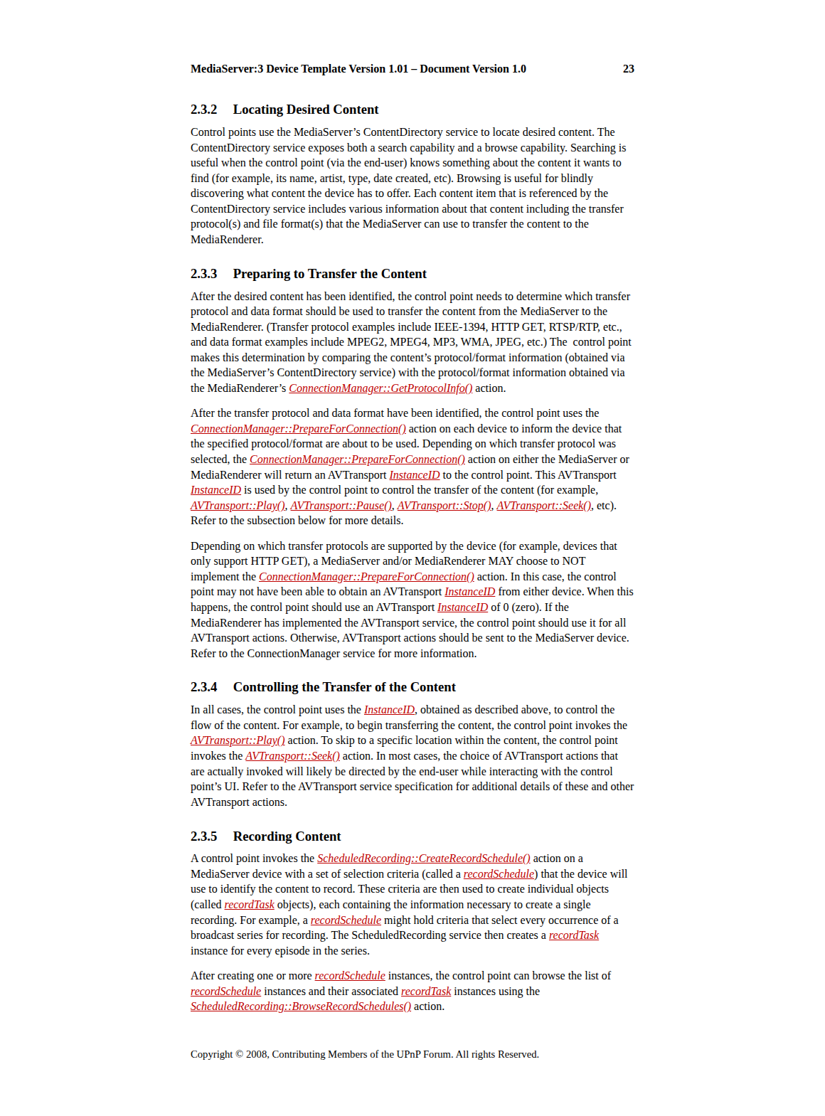MediaServer:3 Device Template Version 1.01 – Document Version 1.0
23
2.3.2 Locating Desired Content
Control points use the MediaServer’s ContentDirectory service to locate desired content. The ContentDirectory service exposes both a search capability and a browse capability. Searching is useful when the control point (via the end-user) knows something about the content it wants to find (for example, its name, artist, type, date created, etc). Browsing is useful for blindly discovering what content the device has to offer. Each content item that is referenced by the ContentDirectory service includes various information about that content including the transfer protocol(s) and file format(s) that the MediaServer can use to transfer the content to the MediaRenderer.
2.3.3 Preparing to Transfer the Content
After the desired content has been identified, the control point needs to determine which transfer protocol and data format should be used to transfer the content from the MediaServer to the MediaRenderer. (Transfer protocol examples include IEEE-1394, HTTP GET, RTSP/RTP, etc., and data format examples include MPEG2, MPEG4, MP3, WMA, JPEG, etc.) The control point makes this determination by comparing the content’s protocol/format information (obtained via the MediaServer’s ContentDirectory service) with the protocol/format information obtained via the MediaRenderer’s ConnectionManager::GetProtocolInfo() action.
After the transfer protocol and data format have been identified, the control point uses the ConnectionManager::PrepareForConnection() action on each device to inform the device that the specified protocol/format are about to be used. Depending on which transfer protocol was selected, the ConnectionManager::PrepareForConnection() action on either the MediaServer or MediaRenderer will return an AVTransport InstanceID to the control point. This AVTransport InstanceID is used by the control point to control the transfer of the content (for example, AVTransport::Play(), AVTransport::Pause(), AVTransport::Stop(), AVTransport::Seek(), etc). Refer to the subsection below for more details.
Depending on which transfer protocols are supported by the device (for example, devices that only support HTTP GET), a MediaServer and/or MediaRenderer MAY choose to NOT implement the ConnectionManager::PrepareForConnection() action. In this case, the control point may not have been able to obtain an AVTransport InstanceID from either device. When this happens, the control point should use an AVTransport InstanceID of 0 (zero). If the MediaRenderer has implemented the AVTransport service, the control point should use it for all AVTransport actions. Otherwise, AVTransport actions should be sent to the MediaServer device. Refer to the ConnectionManager service for more information.
2.3.4 Controlling the Transfer of the Content
In all cases, the control point uses the InstanceID, obtained as described above, to control the flow of the content. For example, to begin transferring the content, the control point invokes the AVTransport::Play() action. To skip to a specific location within the content, the control point invokes the AVTransport::Seek() action. In most cases, the choice of AVTransport actions that are actually invoked will likely be directed by the end-user while interacting with the control point’s UI. Refer to the AVTransport service specification for additional details of these and other AVTransport actions.
2.3.5 Recording Content
A control point invokes the ScheduledRecording::CreateRecordSchedule() action on a MediaServer device with a set of selection criteria (called a recordSchedule) that the device will use to identify the content to record. These criteria are then used to create individual objects (called recordTask objects), each containing the information necessary to create a single recording. For example, a recordSchedule might hold criteria that select every occurrence of a broadcast series for recording. The ScheduledRecording service then creates a recordTask instance for every episode in the series.
After creating one or more recordSchedule instances, the control point can browse the list of recordSchedule instances and their associated recordTask instances using the ScheduledRecording::BrowseRecordSchedules() action.
Copyright © 2008, Contributing Members of the UPnP Forum. All rights Reserved.